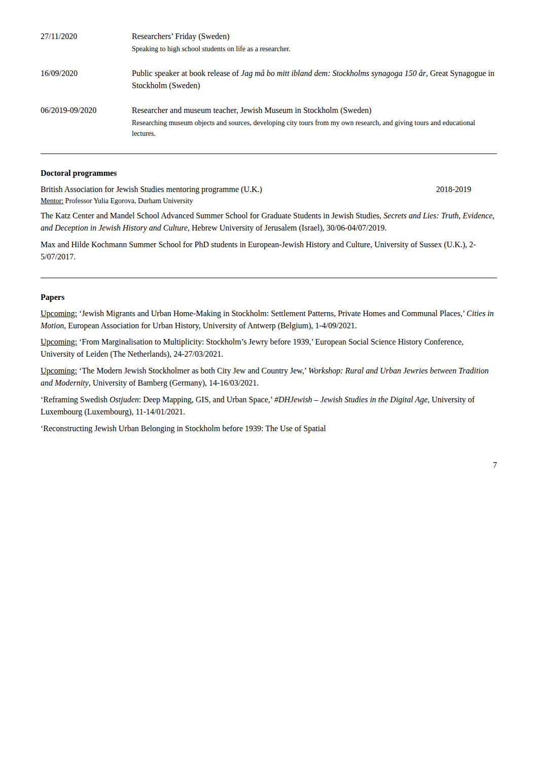27/11/2020
Researchers’ Friday (Sweden)
Speaking to high school students on life as a researcher.
16/09/2020
Public speaker at book release of Jag må bo mitt ibland dem: Stockholms synagoga 150 år, Great Synagogue in Stockholm (Sweden)
06/2019-09/2020
Researcher and museum teacher, Jewish Museum in Stockholm (Sweden)
Researching museum objects and sources, developing city tours from my own research, and giving tours and educational lectures.
Doctoral programmes
British Association for Jewish Studies mentoring programme (U.K.) 2018-2019
Mentor: Professor Yulia Egorova, Durham University
The Katz Center and Mandel School Advanced Summer School for Graduate Students in Jewish Studies, Secrets and Lies: Truth, Evidence, and Deception in Jewish History and Culture, Hebrew University of Jerusalem (Israel), 30/06-04/07/2019.
Max and Hilde Kochmann Summer School for PhD students in European-Jewish History and Culture, University of Sussex (U.K.), 2-5/07/2017.
Papers
Upcoming: ‘Jewish Migrants and Urban Home-Making in Stockholm: Settlement Patterns, Private Homes and Communal Places,’ Cities in Motion, European Association for Urban History, University of Antwerp (Belgium), 1-4/09/2021.
Upcoming: ‘From Marginalisation to Multiplicity: Stockholm’s Jewry before 1939,’ European Social Science History Conference, University of Leiden (The Netherlands), 24-27/03/2021.
Upcoming: ‘The Modern Jewish Stockholmer as both City Jew and Country Jew,’ Workshop: Rural and Urban Jewries between Tradition and Modernity, University of Bamberg (Germany), 14-16/03/2021.
‘Reframing Swedish Ostjuden: Deep Mapping, GIS, and Urban Space,’ #DHJewish – Jewish Studies in the Digital Age, University of Luxembourg (Luxembourg), 11-14/01/2021.
‘Reconstructing Jewish Urban Belonging in Stockholm before 1939: The Use of Spatial
7